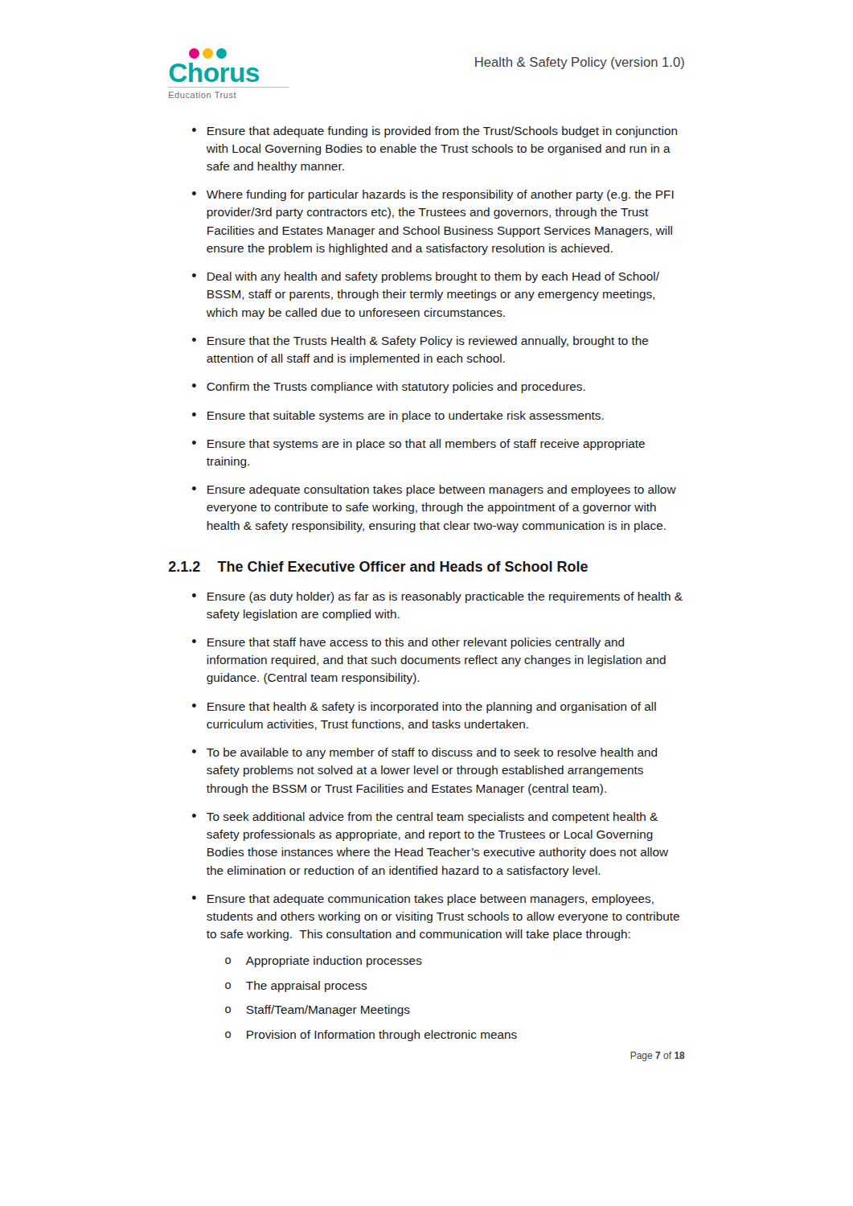Chorus
Education Trust
Health & Safety Policy (version 1.0)
Ensure that adequate funding is provided from the Trust/Schools budget in conjunction with Local Governing Bodies to enable the Trust schools to be organised and run in a safe and healthy manner.
Where funding for particular hazards is the responsibility of another party (e.g. the PFI provider/3rd party contractors etc), the Trustees and governors, through the Trust Facilities and Estates Manager and School Business Support Services Managers, will ensure the problem is highlighted and a satisfactory resolution is achieved.
Deal with any health and safety problems brought to them by each Head of School/ BSSM, staff or parents, through their termly meetings or any emergency meetings, which may be called due to unforeseen circumstances.
Ensure that the Trusts Health & Safety Policy is reviewed annually, brought to the attention of all staff and is implemented in each school.
Confirm the Trusts compliance with statutory policies and procedures.
Ensure that suitable systems are in place to undertake risk assessments.
Ensure that systems are in place so that all members of staff receive appropriate training.
Ensure adequate consultation takes place between managers and employees to allow everyone to contribute to safe working, through the appointment of a governor with health & safety responsibility, ensuring that clear two-way communication is in place.
2.1.2 The Chief Executive Officer and Heads of School Role
Ensure (as duty holder) as far as is reasonably practicable the requirements of health & safety legislation are complied with.
Ensure that staff have access to this and other relevant policies centrally and information required, and that such documents reflect any changes in legislation and guidance. (Central team responsibility).
Ensure that health & safety is incorporated into the planning and organisation of all curriculum activities, Trust functions, and tasks undertaken.
To be available to any member of staff to discuss and to seek to resolve health and safety problems not solved at a lower level or through established arrangements through the BSSM or Trust Facilities and Estates Manager (central team).
To seek additional advice from the central team specialists and competent health & safety professionals as appropriate, and report to the Trustees or Local Governing Bodies those instances where the Head Teacher’s executive authority does not allow the elimination or reduction of an identified hazard to a satisfactory level.
Ensure that adequate communication takes place between managers, employees, students and others working on or visiting Trust schools to allow everyone to contribute to safe working. This consultation and communication will take place through:
Appropriate induction processes
The appraisal process
Staff/Team/Manager Meetings
Provision of Information through electronic means
Page 7 of 18